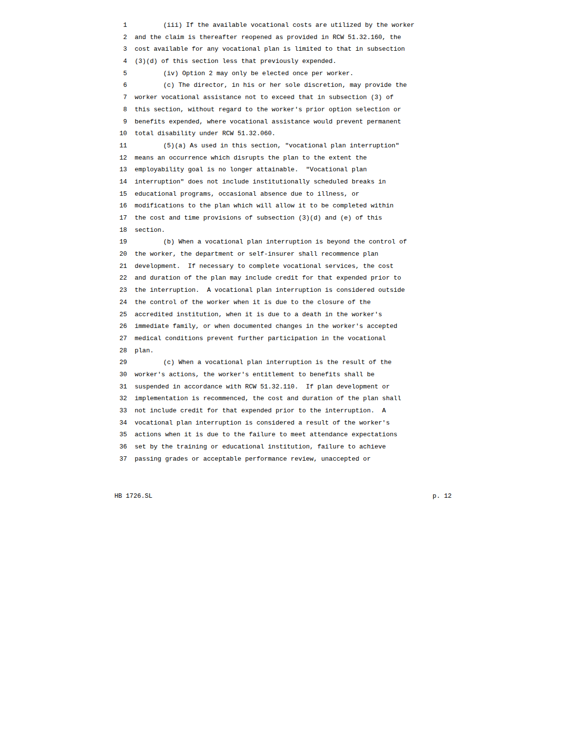(iii) If the available vocational costs are utilized by the worker
and the claim is thereafter reopened as provided in RCW 51.32.160, the
cost available for any vocational plan is limited to that in subsection
(3)(d) of this section less that previously expended.
(iv) Option 2 may only be elected once per worker.
(c) The director, in his or her sole discretion, may provide the
worker vocational assistance not to exceed that in subsection (3) of
this section, without regard to the worker's prior option selection or
benefits expended, where vocational assistance would prevent permanent
total disability under RCW 51.32.060.
(5)(a) As used in this section, "vocational plan interruption"
means an occurrence which disrupts the plan to the extent the
employability goal is no longer attainable. "Vocational plan
interruption" does not include institutionally scheduled breaks in
educational programs, occasional absence due to illness, or
modifications to the plan which will allow it to be completed within
the cost and time provisions of subsection (3)(d) and (e) of this
section.
(b) When a vocational plan interruption is beyond the control of
the worker, the department or self-insurer shall recommence plan
development. If necessary to complete vocational services, the cost
and duration of the plan may include credit for that expended prior to
the interruption. A vocational plan interruption is considered outside
the control of the worker when it is due to the closure of the
accredited institution, when it is due to a death in the worker's
immediate family, or when documented changes in the worker's accepted
medical conditions prevent further participation in the vocational
plan.
(c) When a vocational plan interruption is the result of the
worker's actions, the worker's entitlement to benefits shall be
suspended in accordance with RCW 51.32.110. If plan development or
implementation is recommenced, the cost and duration of the plan shall
not include credit for that expended prior to the interruption. A
vocational plan interruption is considered a result of the worker's
actions when it is due to the failure to meet attendance expectations
set by the training or educational institution, failure to achieve
passing grades or acceptable performance review, unaccepted or
HB 1726.SL p. 12